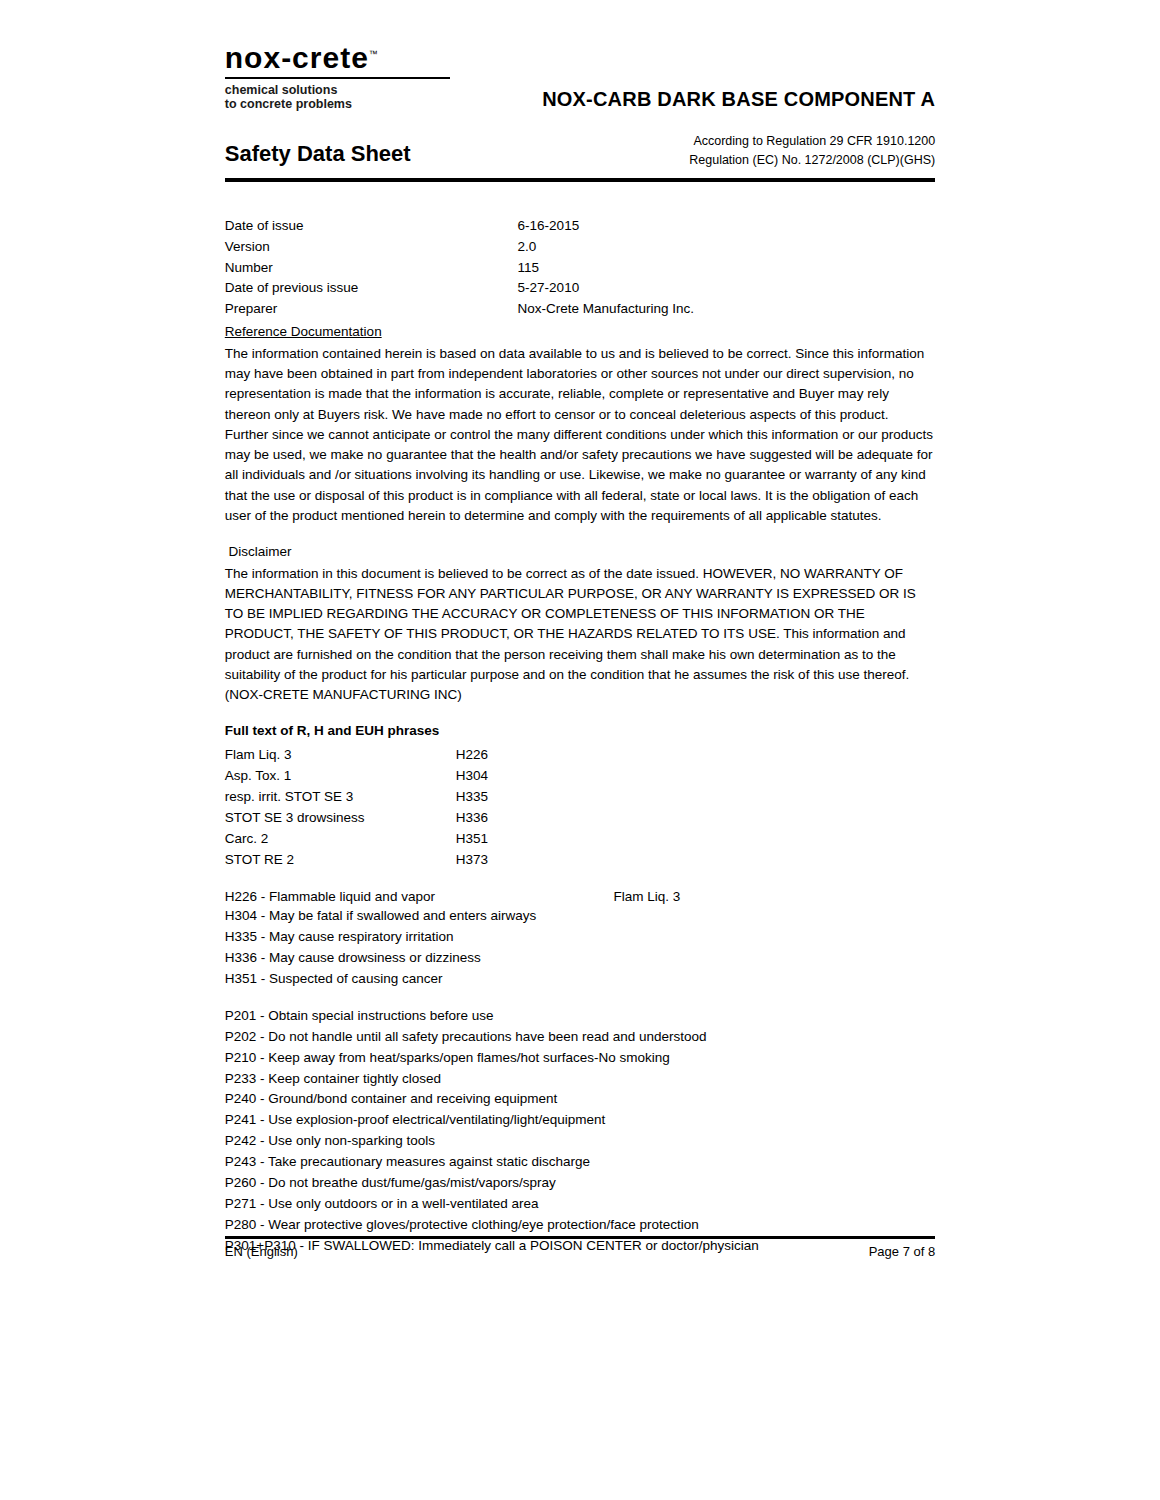nox-crete™
chemical solutions
to concrete problems
NOX-CARB DARK BASE COMPONENT A
Safety Data Sheet
According to Regulation 29 CFR 1910.1200
Regulation (EC) No. 1272/2008 (CLP)(GHS)
| Date of issue | 6-16-2015 |
| Version | 2.0 |
| Number | 115 |
| Date of previous issue | 5-27-2010 |
| Preparer | Nox-Crete Manufacturing Inc. |
Reference Documentation
The information contained herein is based on data available to us and is believed to be correct. Since this information may have been obtained in part from independent laboratories or other sources not under our direct supervision, no representation is made that the information is accurate, reliable, complete or representative and Buyer may rely thereon only at Buyers risk. We have made no effort to censor or to conceal deleterious aspects of this product. Further since we cannot anticipate or control the many different conditions under which this information or our products may be used, we make no guarantee that the health and/or safety precautions we have suggested will be adequate for all individuals and /or situations involving its handling or use. Likewise, we make no guarantee or warranty of any kind that the use or disposal of this product is in compliance with all federal, state or local laws. It is the obligation of each user of the product mentioned herein to determine and comply with the requirements of all applicable statutes.
Disclaimer
The information in this document is believed to be correct as of the date issued. HOWEVER, NO WARRANTY OF MERCHANTABILITY, FITNESS FOR ANY PARTICULAR PURPOSE, OR ANY WARRANTY IS EXPRESSED OR IS TO BE IMPLIED REGARDING THE ACCURACY OR COMPLETENESS OF THIS INFORMATION OR THE PRODUCT, THE SAFETY OF THIS PRODUCT, OR THE HAZARDS RELATED TO ITS USE. This information and product are furnished on the condition that the person receiving them shall make his own determination as to the suitability of the product for his particular purpose and on the condition that he assumes the risk of this use thereof. (NOX-CRETE MANUFACTURING INC)
Full text of R, H and EUH phrases
| Flam Liq. 3 | H226 |
| Asp. Tox. 1 | H304 |
| resp. irrit. STOT SE 3 | H335 |
| STOT SE 3 drowsiness | H336 |
| Carc. 2 | H351 |
| STOT RE 2 | H373 |
H226 - Flammable liquid and vapor
Flam Liq. 3
H304 - May be fatal if swallowed and enters airways
H335 - May cause respiratory irritation
H336 - May cause drowsiness or dizziness
H351 - Suspected of causing cancer
P201 - Obtain special instructions before use
P202 - Do not handle until all safety precautions have been read and understood
P210 - Keep away from heat/sparks/open flames/hot surfaces-No smoking
P233 - Keep container tightly closed
P240 - Ground/bond container and receiving equipment
P241 - Use explosion-proof electrical/ventilating/light/equipment
P242 - Use only non-sparking tools
P243 - Take precautionary measures against static discharge
P260 - Do not breathe dust/fume/gas/mist/vapors/spray
P271 - Use only outdoors or in a well-ventilated area
P280 - Wear protective gloves/protective clothing/eye protection/face protection
P301+P310 - IF SWALLOWED: Immediately call a POISON CENTER or doctor/physician
EN (English)
Page 7 of 8